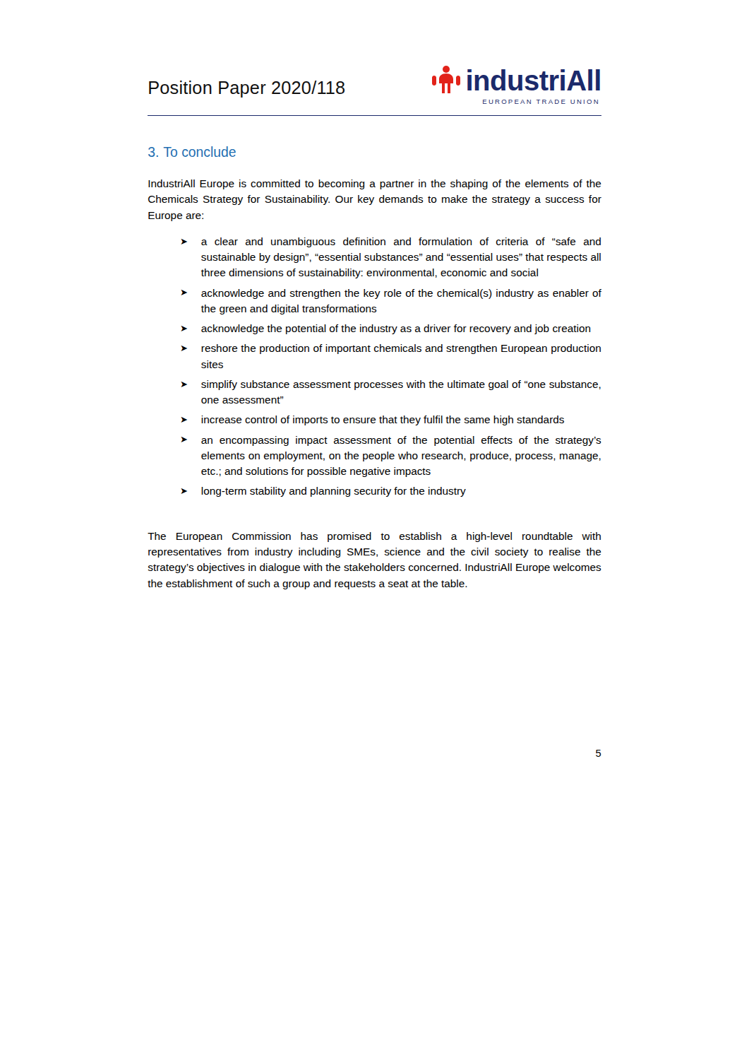Position Paper 2020/118
industriAll
European Trade Union
3. To conclude
IndustriAll Europe is committed to becoming a partner in the shaping of the elements of the Chemicals Strategy for Sustainability. Our key demands to make the strategy a success for Europe are:
a clear and unambiguous definition and formulation of criteria of “safe and sustainable by design”, “essential substances” and “essential uses” that respects all three dimensions of sustainability: environmental, economic and social
acknowledge and strengthen the key role of the chemical(s) industry as enabler of the green and digital transformations
acknowledge the potential of the industry as a driver for recovery and job creation
reshore the production of important chemicals and strengthen European production sites
simplify substance assessment processes with the ultimate goal of “one substance, one assessment”
increase control of imports to ensure that they fulfil the same high standards
an encompassing impact assessment of the potential effects of the strategy’s elements on employment, on the people who research, produce, process, manage, etc.; and solutions for possible negative impacts
long-term stability and planning security for the industry
The European Commission has promised to establish a high-level roundtable with representatives from industry including SMEs, science and the civil society to realise the strategy’s objectives in dialogue with the stakeholders concerned. IndustriAll Europe welcomes the establishment of such a group and requests a seat at the table.
5